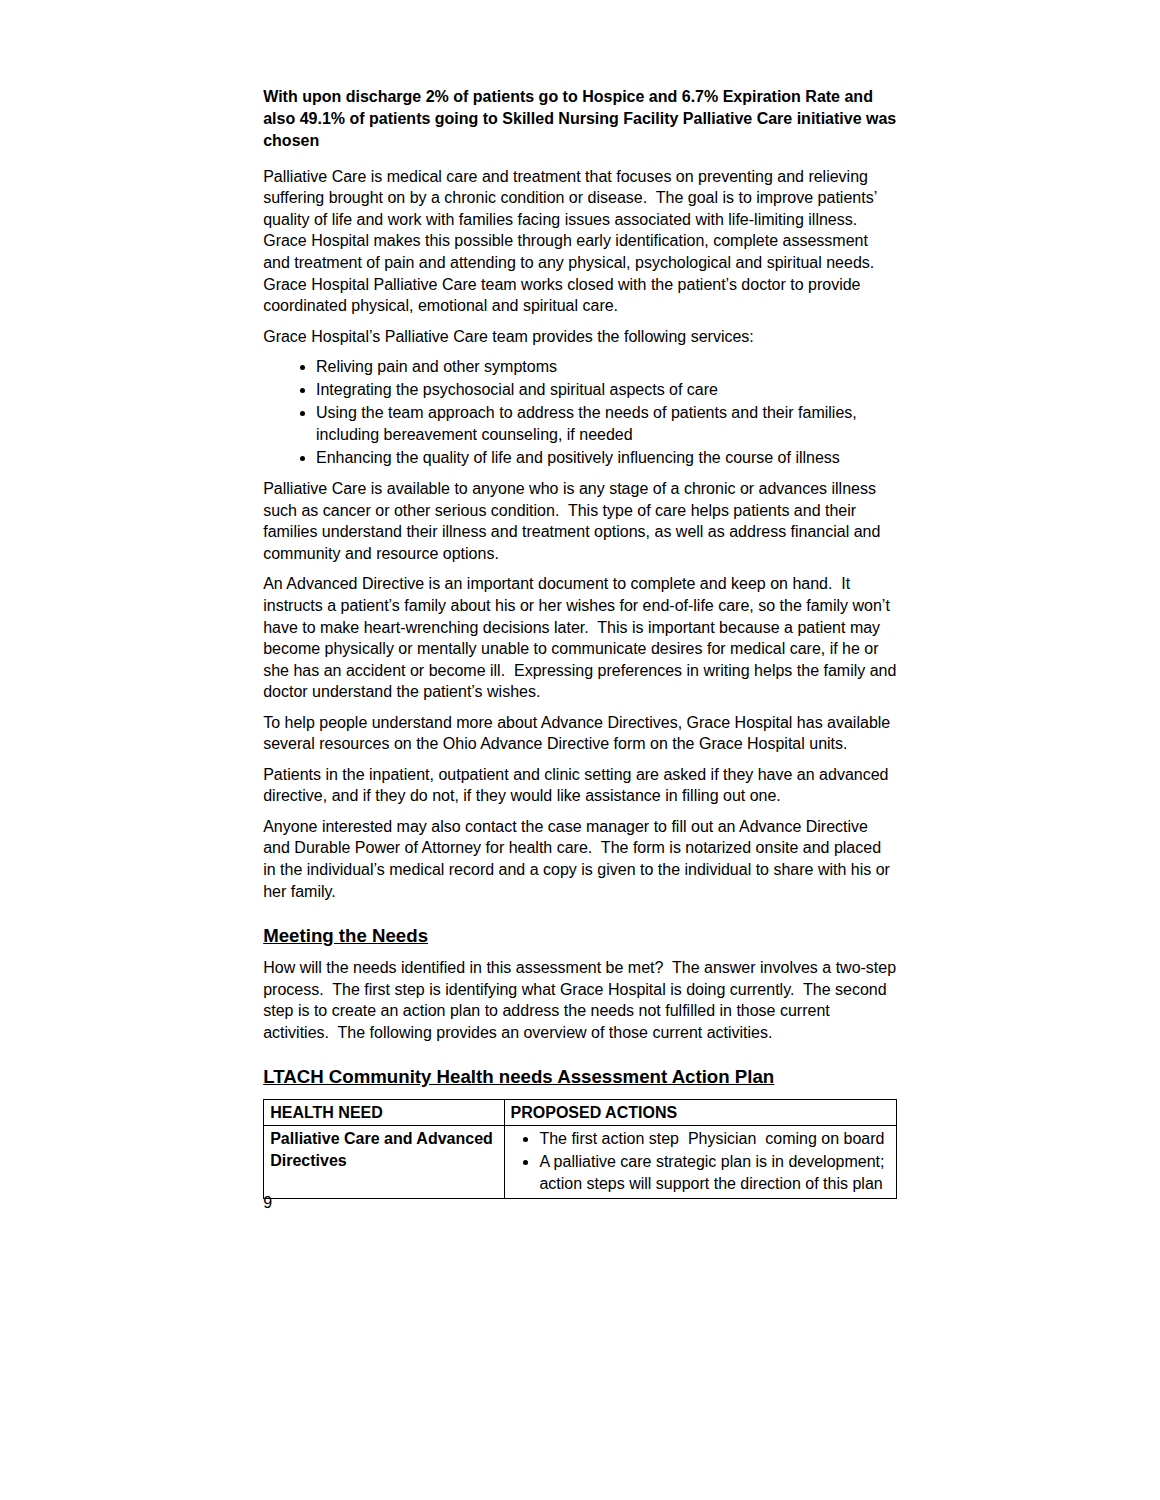With upon discharge 2% of patients go to Hospice and 6.7% Expiration Rate and also 49.1% of patients going to Skilled Nursing Facility Palliative Care initiative was chosen
Palliative Care is medical care and treatment that focuses on preventing and relieving suffering brought on by a chronic condition or disease. The goal is to improve patients’ quality of life and work with families facing issues associated with life-limiting illness. Grace Hospital makes this possible through early identification, complete assessment and treatment of pain and attending to any physical, psychological and spiritual needs. Grace Hospital Palliative Care team works closed with the patient’s doctor to provide coordinated physical, emotional and spiritual care.
Grace Hospital’s Palliative Care team provides the following services:
Reliving pain and other symptoms
Integrating the psychosocial and spiritual aspects of care
Using the team approach to address the needs of patients and their families, including bereavement counseling, if needed
Enhancing the quality of life and positively influencing the course of illness
Palliative Care is available to anyone who is any stage of a chronic or advances illness such as cancer or other serious condition. This type of care helps patients and their families understand their illness and treatment options, as well as address financial and community and resource options.
An Advanced Directive is an important document to complete and keep on hand. It instructs a patient’s family about his or her wishes for end-of-life care, so the family won’t have to make heart-wrenching decisions later. This is important because a patient may become physically or mentally unable to communicate desires for medical care, if he or she has an accident or become ill. Expressing preferences in writing helps the family and doctor understand the patient’s wishes.
To help people understand more about Advance Directives, Grace Hospital has available several resources on the Ohio Advance Directive form on the Grace Hospital units.
Patients in the inpatient, outpatient and clinic setting are asked if they have an advanced directive, and if they do not, if they would like assistance in filling out one.
Anyone interested may also contact the case manager to fill out an Advance Directive and Durable Power of Attorney for health care. The form is notarized onsite and placed in the individual’s medical record and a copy is given to the individual to share with his or her family.
Meeting the Needs
How will the needs identified in this assessment be met? The answer involves a two-step process. The first step is identifying what Grace Hospital is doing currently. The second step is to create an action plan to address the needs not fulfilled in those current activities. The following provides an overview of those current activities.
LTACH Community Health needs Assessment Action Plan
| HEALTH NEED | PROPOSED ACTIONS |
| --- | --- |
| Palliative Care and Advanced Directives | The first action step Physician coming on board A palliative care strategic plan is in development; action steps will support the direction of this plan |
9